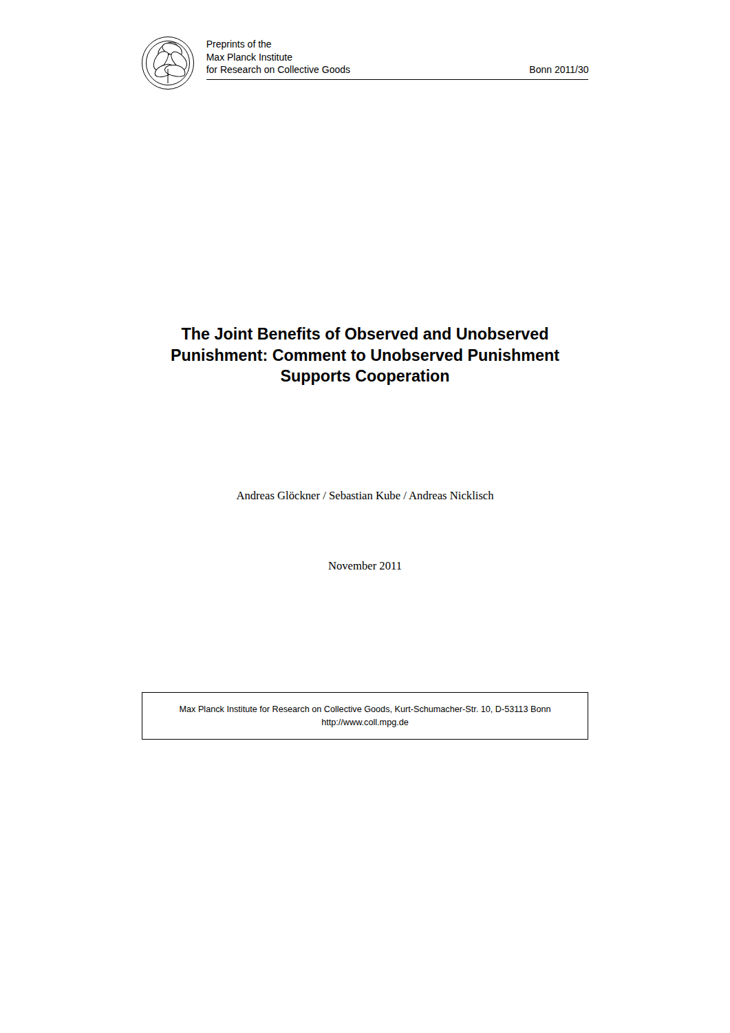Preprints of the
Max Planck Institute
for Research on Collective Goods
Bonn 2011/30
The Joint Benefits of Observed and Unobserved Punishment: Comment to Unobserved Punishment Supports Cooperation
Andreas Glöckner / Sebastian Kube / Andreas Nicklisch
November 2011
Max Planck Institute for Research on Collective Goods, Kurt-Schumacher-Str. 10, D-53113 Bonn
http://www.coll.mpg.de